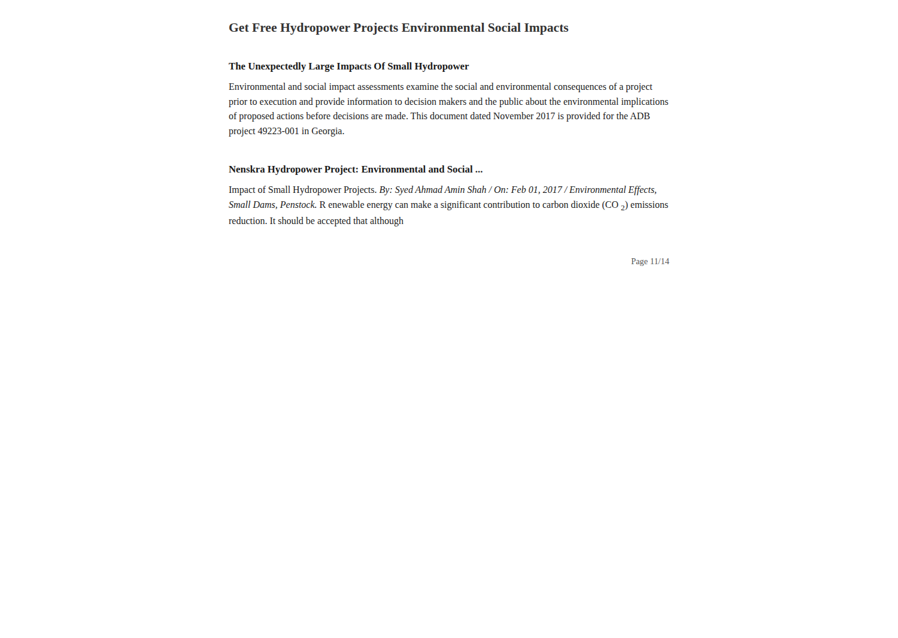Get Free Hydropower Projects Environmental Social Impacts
The Unexpectedly Large Impacts Of Small Hydropower
Environmental and social impact assessments examine the social and environmental consequences of a project prior to execution and provide information to decision makers and the public about the environmental implications of proposed actions before decisions are made. This document dated November 2017 is provided for the ADB project 49223-001 in Georgia.
Nenskra Hydropower Project: Environmental and Social ...
Impact of Small Hydropower Projects. By: Syed Ahmad Amin Shah / On: Feb 01, 2017 / Environmental Effects, Small Dams, Penstock. R enewable energy can make a significant contribution to carbon dioxide (CO 2) emissions reduction. It should be accepted that although
Page 11/14